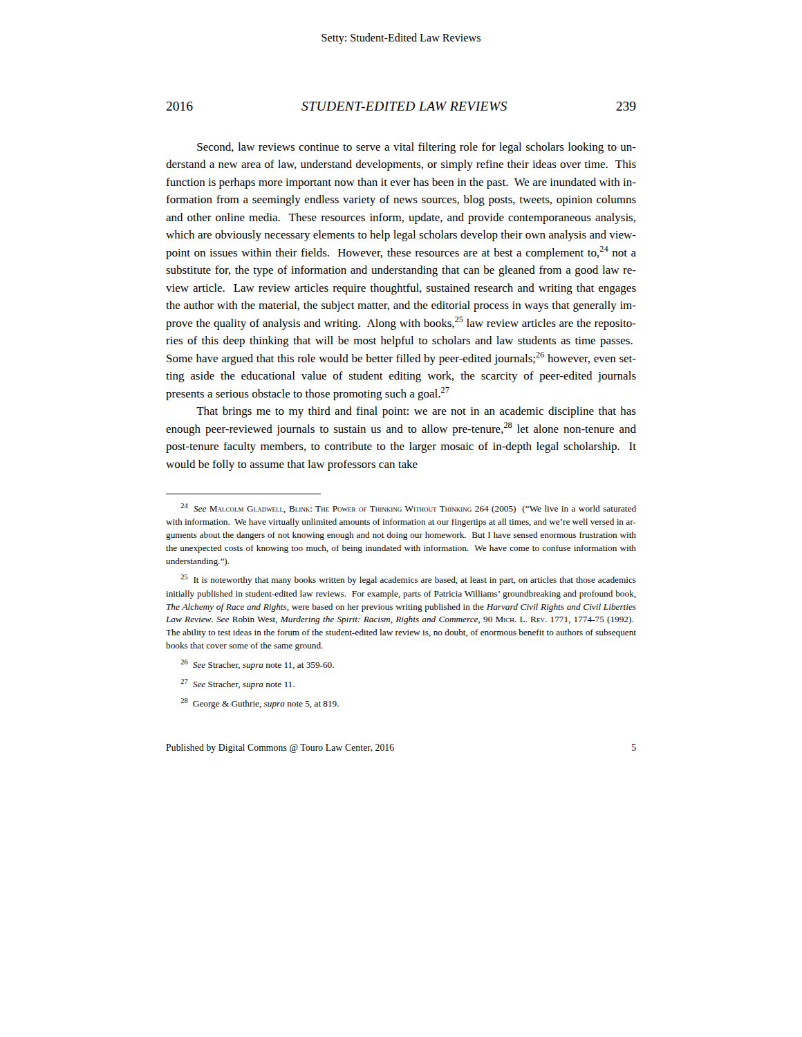Setty: Student-Edited Law Reviews
2016 STUDENT-EDITED LAW REVIEWS 239
Second, law reviews continue to serve a vital filtering role for legal scholars looking to understand a new area of law, understand developments, or simply refine their ideas over time. This function is perhaps more important now than it ever has been in the past. We are inundated with information from a seemingly endless variety of news sources, blog posts, tweets, opinion columns and other online media. These resources inform, update, and provide contemporaneous analysis, which are obviously necessary elements to help legal scholars develop their own analysis and viewpoint on issues within their fields. However, these resources are at best a complement to,24 not a substitute for, the type of information and understanding that can be gleaned from a good law review article. Law review articles require thoughtful, sustained research and writing that engages the author with the material, the subject matter, and the editorial process in ways that generally improve the quality of analysis and writing. Along with books,25 law review articles are the repositories of this deep thinking that will be most helpful to scholars and law students as time passes. Some have argued that this role would be better filled by peer-edited journals;26 however, even setting aside the educational value of student editing work, the scarcity of peer-edited journals presents a serious obstacle to those promoting such a goal.27
That brings me to my third and final point: we are not in an academic discipline that has enough peer-reviewed journals to sustain us and to allow pre-tenure,28 let alone non-tenure and post-tenure faculty members, to contribute to the larger mosaic of in-depth legal scholarship. It would be folly to assume that law professors can take
24 See Malcolm Gladwell, Blink: The Power of Thinking Without Thinking 264 (2005) (“We live in a world saturated with information. We have virtually unlimited amounts of information at our fingertips at all times, and we’re well versed in arguments about the dangers of not knowing enough and not doing our homework. But I have sensed enormous frustration with the unexpected costs of knowing too much, of being inundated with information. We have come to confuse information with understanding.”).
25 It is noteworthy that many books written by legal academics are based, at least in part, on articles that those academics initially published in student-edited law reviews. For example, parts of Patricia Williams’ groundbreaking and profound book, The Alchemy of Race and Rights, were based on her previous writing published in the Harvard Civil Rights and Civil Liberties Law Review. See Robin West, Murdering the Spirit: Racism, Rights and Commerce, 90 Mich. L. Rev. 1771, 1774-75 (1992). The ability to test ideas in the forum of the student-edited law review is, no doubt, of enormous benefit to authors of subsequent books that cover some of the same ground.
26 See Stracher, supra note 11, at 359-60.
27 See Stracher, supra note 11.
28 George & Guthrie, supra note 5, at 819.
Published by Digital Commons @ Touro Law Center, 2016 5